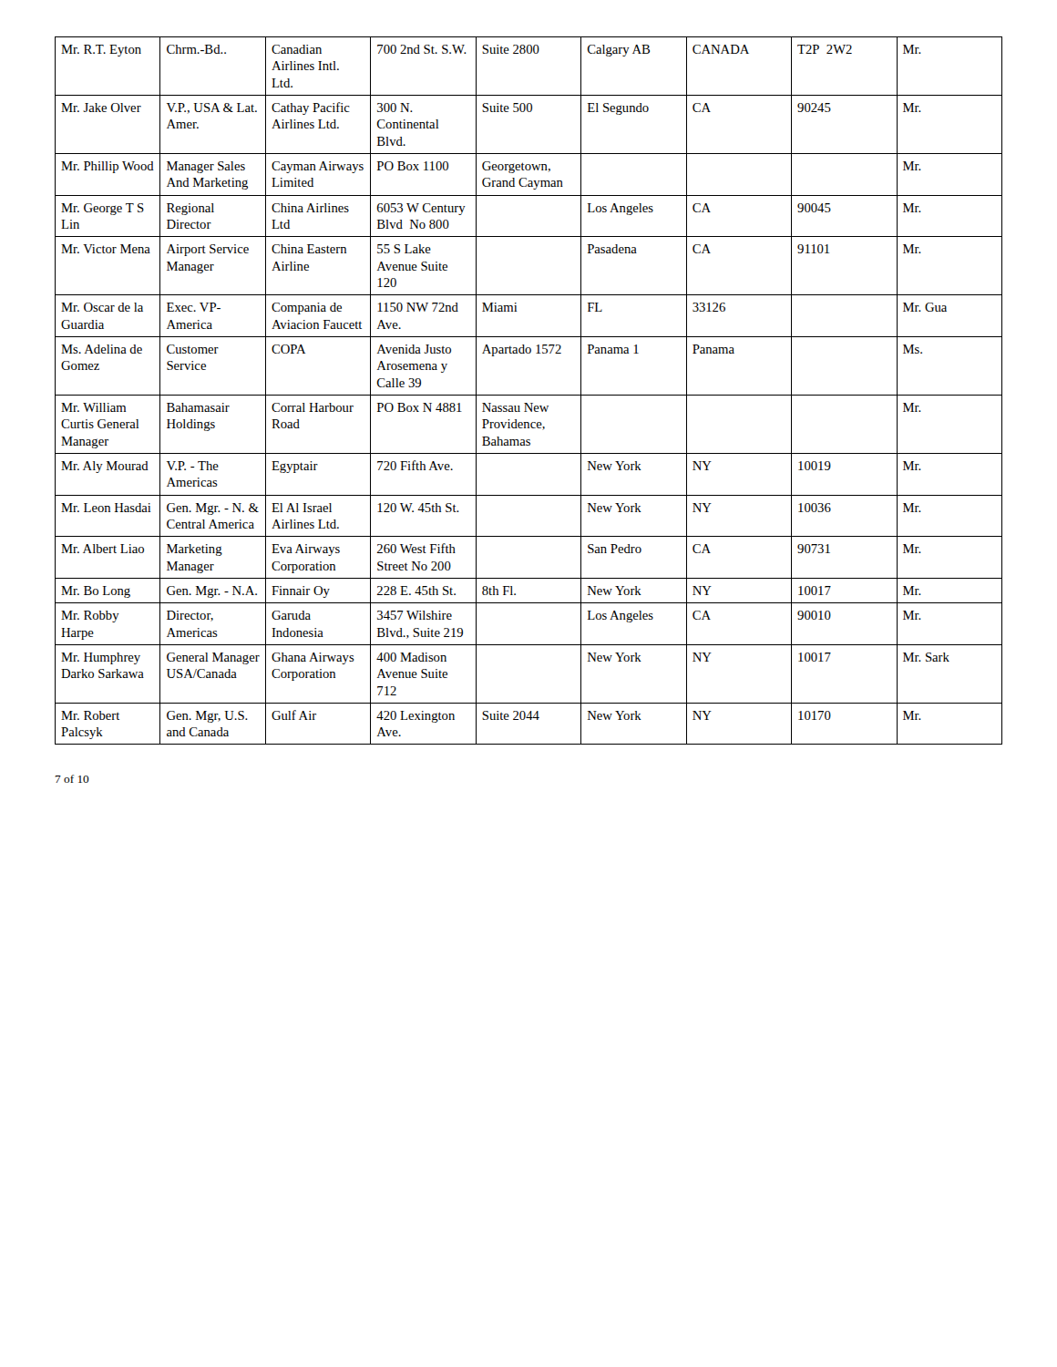| Mr. R.T. Eyton | Chrm.-Bd.. | Canadian Airlines Intl. Ltd. | 700 2nd St. S.W. | Suite 2800 | Calgary AB | CANADA | T2P 2W2 | Mr. |
| Mr. Jake Olver | V.P., USA & Lat. Amer. | Cathay Pacific Airlines Ltd. | 300 N. Continental Blvd. | Suite 500 | El Segundo | CA | 90245 | Mr. |
| Mr. Phillip Wood | Manager Sales And Marketing | Cayman Airways Limited | PO Box 1100 | Georgetown, Grand Cayman | | | | Mr. |
| Mr. George T S Lin | Regional Director | China Airlines Ltd | 6053 W Century Blvd No 800 | | Los Angeles | CA | 90045 | Mr. |
| Mr. Victor Mena | Airport Service Manager | China Eastern Airline | 55 S Lake Avenue Suite 120 | | Pasadena | CA | 91101 | Mr. |
| Mr. Oscar de la Guardia | Exec. VP-America | Compania de Aviacion Faucett | 1150 NW 72nd Ave. | Miami | FL | 33126 | | Mr. Gua |
| Ms. Adelina de Gomez | Customer Service | COPA | Avenida Justo Arosemena y Calle 39 | Apartado 1572 | Panama 1 | Panama | | Ms. |
| Mr. William Curtis General Manager | Bahamasair Holdings | Corral Harbour Road | PO Box N 4881 | Nassau New Providence, Bahamas | | | | Mr. |
| Mr. Aly Mourad | V.P. - The Americas | Egyptair | 720 Fifth Ave. | | New York | NY | 10019 | Mr. |
| Mr. Leon Hasdai | Gen. Mgr. - N. & Central America | El Al Israel Airlines Ltd. | 120 W. 45th St. | | New York | NY | 10036 | Mr. |
| Mr. Albert Liao | Marketing Manager | Eva Airways Corporation | 260 West Fifth Street No 200 | | San Pedro | CA | 90731 | Mr. |
| Mr. Bo Long | Gen. Mgr. - N.A. | Finnair Oy | 228 E. 45th St. | 8th Fl. | New York | NY | 10017 | Mr. |
| Mr. Robby Harpe | Director, Americas | Garuda Indonesia | 3457 Wilshire Blvd., Suite 219 | | Los Angeles | CA | 90010 | Mr. |
| Mr. Humphrey Darko Sarkawa | General Manager USA/Canada | Ghana Airways Corporation | 400 Madison Avenue Suite 712 | | New York | NY | 10017 | Mr. Sark |
| Mr. Robert Palcsyk | Gen. Mgr, U.S. and Canada | Gulf Air | 420 Lexington Ave. | Suite 2044 | New York | NY | 10170 | Mr. |
7 of 10